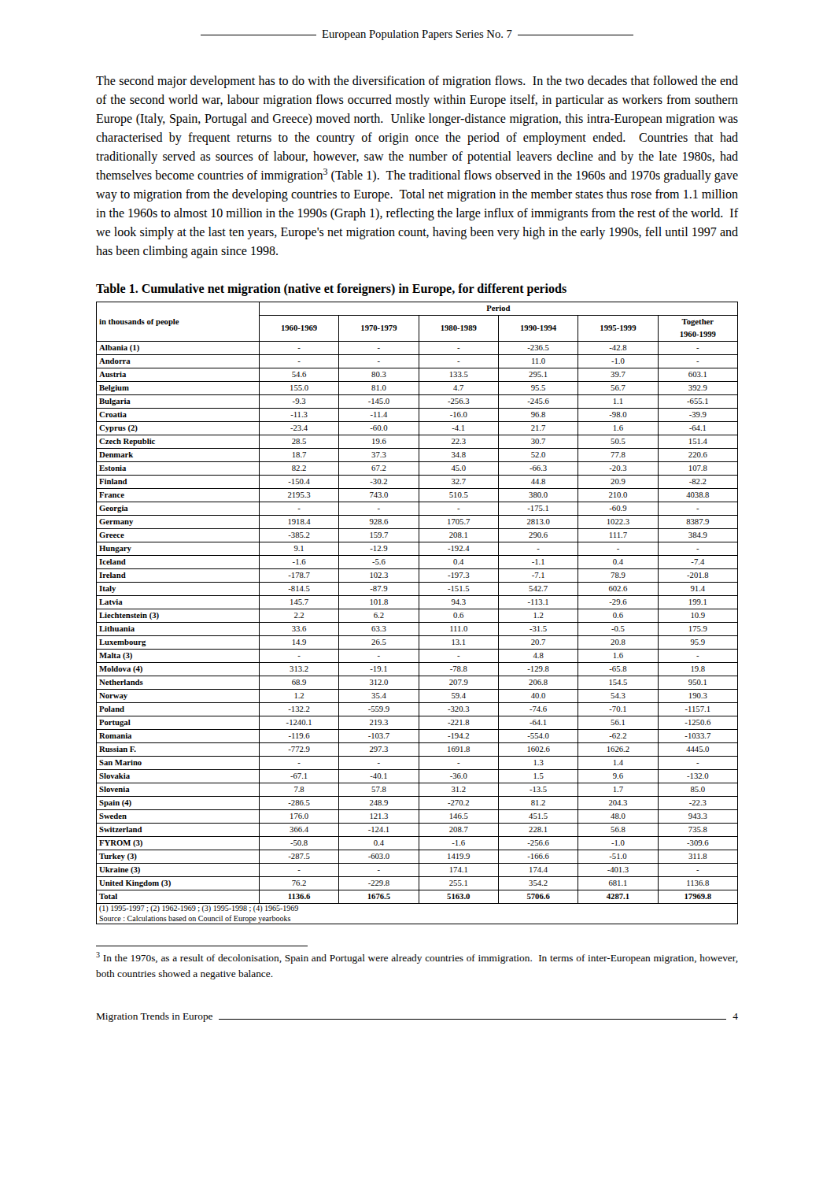European Population Papers Series No. 7
The second major development has to do with the diversification of migration flows. In the two decades that followed the end of the second world war, labour migration flows occurred mostly within Europe itself, in particular as workers from southern Europe (Italy, Spain, Portugal and Greece) moved north. Unlike longer-distance migration, this intra-European migration was characterised by frequent returns to the country of origin once the period of employment ended. Countries that had traditionally served as sources of labour, however, saw the number of potential leavers decline and by the late 1980s, had themselves become countries of immigration3 (Table 1). The traditional flows observed in the 1960s and 1970s gradually gave way to migration from the developing countries to Europe. Total net migration in the member states thus rose from 1.1 million in the 1960s to almost 10 million in the 1990s (Graph 1), reflecting the large influx of immigrants from the rest of the world. If we look simply at the last ten years, Europe's net migration count, having been very high in the early 1990s, fell until 1997 and has been climbing again since 1998.
Table 1. Cumulative net migration (native et foreigners) in Europe, for different periods
| in thousands of people | Period |
| --- | --- |
| 1960-1969 | 1970-1979 | 1980-1989 | 1990-1994 | 1995-1999 | Together 1960-1999 |
| Albania (1) | - | - | - | -236.5 | -42.8 | - |
| Andorra | - | - | - | 11.0 | -1.0 | - |
| Austria | 54.6 | 80.3 | 133.5 | 295.1 | 39.7 | 603.1 |
| Belgium | 155.0 | 81.0 | 4.7 | 95.5 | 56.7 | 392.9 |
| Bulgaria | -9.3 | -145.0 | -256.3 | -245.6 | 1.1 | -655.1 |
| Croatia | -11.3 | -11.4 | -16.0 | 96.8 | -98.0 | -39.9 |
| Cyprus (2) | -23.4 | -60.0 | -4.1 | 21.7 | 1.6 | -64.1 |
| Czech Republic | 28.5 | 19.6 | 22.3 | 30.7 | 50.5 | 151.4 |
| Denmark | 18.7 | 37.3 | 34.8 | 52.0 | 77.8 | 220.6 |
| Estonia | 82.2 | 67.2 | 45.0 | -66.3 | -20.3 | 107.8 |
| Finland | -150.4 | -30.2 | 32.7 | 44.8 | 20.9 | -82.2 |
| France | 2195.3 | 743.0 | 510.5 | 380.0 | 210.0 | 4038.8 |
| Georgia | - | - | - | -175.1 | -60.9 | - |
| Germany | 1918.4 | 928.6 | 1705.7 | 2813.0 | 1022.3 | 8387.9 |
| Greece | -385.2 | 159.7 | 208.1 | 290.6 | 111.7 | 384.9 |
| Hungary | 9.1 | -12.9 | -192.4 | - | - | - |
| Iceland | -1.6 | -5.6 | 0.4 | -1.1 | 0.4 | -7.4 |
| Ireland | -178.7 | 102.3 | -197.3 | -7.1 | 78.9 | -201.8 |
| Italy | -814.5 | -87.9 | -151.5 | 542.7 | 602.6 | 91.4 |
| Latvia | 145.7 | 101.8 | 94.3 | -113.1 | -29.6 | 199.1 |
| Liechtenstein (3) | 2.2 | 6.2 | 0.6 | 1.2 | 0.6 | 10.9 |
| Lithuania | 33.6 | 63.3 | 111.0 | -31.5 | -0.5 | 175.9 |
| Luxembourg | 14.9 | 26.5 | 13.1 | 20.7 | 20.8 | 95.9 |
| Malta (3) | - | - | - | 4.8 | 1.6 | - |
| Moldova (4) | 313.2 | -19.1 | -78.8 | -129.8 | -65.8 | 19.8 |
| Netherlands | 68.9 | 312.0 | 207.9 | 206.8 | 154.5 | 950.1 |
| Norway | 1.2 | 35.4 | 59.4 | 40.0 | 54.3 | 190.3 |
| Poland | -132.2 | -559.9 | -320.3 | -74.6 | -70.1 | -1157.1 |
| Portugal | -1240.1 | 219.3 | -221.8 | -64.1 | 56.1 | -1250.6 |
| Romania | -119.6 | -103.7 | -194.2 | -554.0 | -62.2 | -1033.7 |
| Russian F. | -772.9 | 297.3 | 1691.8 | 1602.6 | 1626.2 | 4445.0 |
| San Marino | - | - | - | 1.3 | 1.4 | - |
| Slovakia | -67.1 | -40.1 | -36.0 | 1.5 | 9.6 | -132.0 |
| Slovenia | 7.8 | 57.8 | 31.2 | -13.5 | 1.7 | 85.0 |
| Spain (4) | -286.5 | 248.9 | -270.2 | 81.2 | 204.3 | -22.3 |
| Sweden | 176.0 | 121.3 | 146.5 | 451.5 | 48.0 | 943.3 |
| Switzerland | 366.4 | -124.1 | 208.7 | 228.1 | 56.8 | 735.8 |
| FYROM (3) | -50.8 | 0.4 | -1.6 | -256.6 | -1.0 | -309.6 |
| Turkey (3) | -287.5 | -603.0 | 1419.9 | -166.6 | -51.0 | 311.8 |
| Ukraine (3) | - | - | 174.1 | 174.4 | -401.3 | - |
| United Kingdom (3) | 76.2 | -229.8 | 255.1 | 354.2 | 681.1 | 1136.8 |
| Total | 1136.6 | 1676.5 | 5163.0 | 5706.6 | 4287.1 | 17969.8 |
| (1) 1995-1997 ; (2) 1962-1969 ; (3) 1995-1998 ; (4) 1965-1969 Source : Calculations based on Council of Europe yearbooks |
3 In the 1970s, as a result of decolonisation, Spain and Portugal were already countries of immigration. In terms of inter-European migration, however, both countries showed a negative balance.
Migration Trends in Europe 4